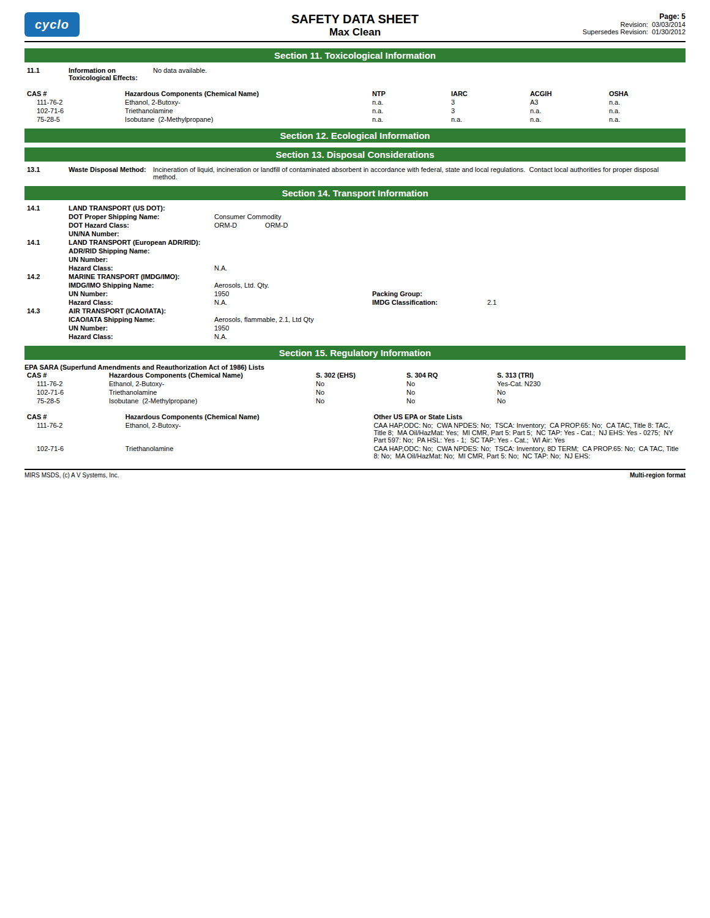cyclo
SAFETY DATA SHEET
Max Clean
Page: 5
Revision: 03/03/2014
Supersedes Revision: 01/30/2012
Section 11. Toxicological Information
| 11.1 | Information on Toxicological Effects: | No data available. |
| CAS # | Hazardous Components (Chemical Name) | NTP | IARC | ACGIH | OSHA |
| --- | --- | --- | --- | --- | --- |
| 111-76-2 | Ethanol, 2-Butoxy- | n.a. | 3 | A3 | n.a. |
| 102-71-6 | Triethanolamine | n.a. | 3 | n.a. | n.a. |
| 75-28-5 | Isobutane (2-Methylpropane) | n.a. | n.a. | n.a. | n.a. |
Section 12. Ecological Information
Section 13. Disposal Considerations
| 13.1 | Waste Disposal Method: | Incineration of liquid, incineration or landfill of contaminated absorbent in accordance with federal, state and local regulations. Contact local authorities for proper disposal method. |
Section 14. Transport Information
| 14.1 | LAND TRANSPORT (US DOT): |
| | DOT Proper Shipping Name: | Consumer Commodity |
| | DOT Hazard Class: | ORM-D ORM-D |
| | UN/NA Number: | |
| 14.1 | LAND TRANSPORT (European ADR/RID): |
| | ADR/RID Shipping Name: | |
| | UN Number: | |
| | Hazard Class: | N.A. |
| 14.2 | MARINE TRANSPORT (IMDG/IMO): |
| | IMDG/IMO Shipping Name: | Aerosols, Ltd. Qty. | | |
| | UN Number: | 1950 | Packing Group: | |
| | Hazard Class: | N.A. | IMDG Classification: | 2.1 |
| 14.3 | AIR TRANSPORT (ICAO/IATA): |
| | ICAO/IATA Shipping Name: | Aerosols, flammable, 2.1, Ltd Qty |
| | UN Number: | 1950 |
| | Hazard Class: | N.A. |
Section 15. Regulatory Information
EPA SARA (Superfund Amendments and Reauthorization Act of 1986) Lists
| CAS # | Hazardous Components (Chemical Name) | S. 302 (EHS) | S. 304 RQ | S. 313 (TRI) |
| --- | --- | --- | --- | --- |
| 111-76-2 | Ethanol, 2-Butoxy- | No | No | Yes-Cat. N230 |
| 102-71-6 | Triethanolamine | No | No | No |
| 75-28-5 | Isobutane (2-Methylpropane) | No | No | No |
| CAS # | Hazardous Components (Chemical Name) | Other US EPA or State Lists |
| --- | --- | --- |
| 111-76-2 | Ethanol, 2-Butoxy- | CAA HAP,ODC: No; CWA NPDES: No; TSCA: Inventory; CA PROP.65: No; CA TAC, Title 8: TAC, Title 8; MA Oil/HazMat: Yes; MI CMR, Part 5: Part 5; NC TAP: Yes - Cat.; NJ EHS: Yes - 0275; NY Part 597: No; PA HSL: Yes - 1; SC TAP: Yes - Cat.; WI Air: Yes |
| 102-71-6 | Triethanolamine | CAA HAP,ODC: No; CWA NPDES: No; TSCA: Inventory, 8D TERM; CA PROP.65: No; CA TAC, Title 8: No; MA Oil/HazMat: No; MI CMR, Part 5: No; NC TAP: No; NJ EHS: |
MIRS MSDS, (c) A V Systems, Inc. Multi-region format